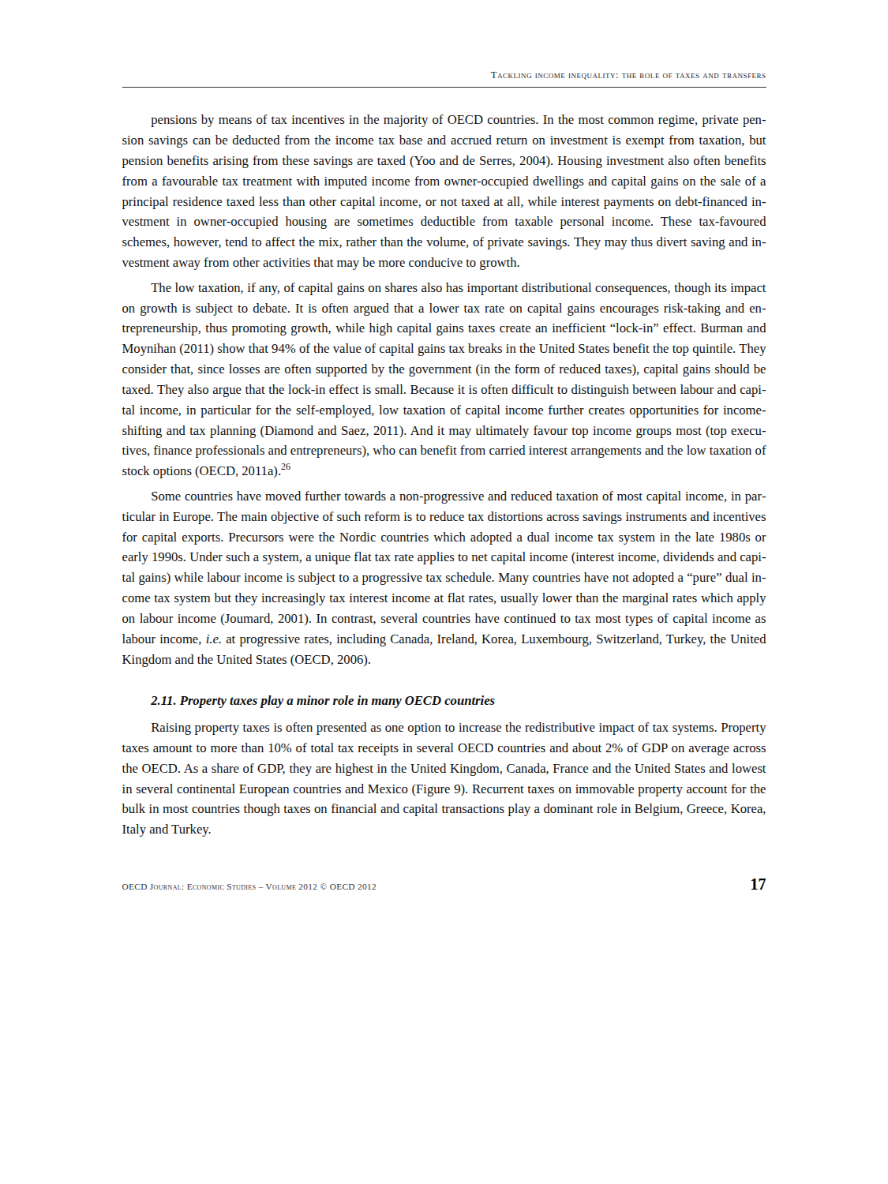Tackling income inequality: the role of taxes and transfers
pensions by means of tax incentives in the majority of OECD countries. In the most common regime, private pension savings can be deducted from the income tax base and accrued return on investment is exempt from taxation, but pension benefits arising from these savings are taxed (Yoo and de Serres, 2004). Housing investment also often benefits from a favourable tax treatment with imputed income from owner-occupied dwellings and capital gains on the sale of a principal residence taxed less than other capital income, or not taxed at all, while interest payments on debt-financed investment in owner-occupied housing are sometimes deductible from taxable personal income. These tax-favoured schemes, however, tend to affect the mix, rather than the volume, of private savings. They may thus divert saving and investment away from other activities that may be more conducive to growth.
The low taxation, if any, of capital gains on shares also has important distributional consequences, though its impact on growth is subject to debate. It is often argued that a lower tax rate on capital gains encourages risk-taking and entrepreneurship, thus promoting growth, while high capital gains taxes create an inefficient “lock-in” effect. Burman and Moynihan (2011) show that 94% of the value of capital gains tax breaks in the United States benefit the top quintile. They consider that, since losses are often supported by the government (in the form of reduced taxes), capital gains should be taxed. They also argue that the lock-in effect is small. Because it is often difficult to distinguish between labour and capital income, in particular for the self-employed, low taxation of capital income further creates opportunities for income-shifting and tax planning (Diamond and Saez, 2011). And it may ultimately favour top income groups most (top executives, finance professionals and entrepreneurs), who can benefit from carried interest arrangements and the low taxation of stock options (OECD, 2011a).26
Some countries have moved further towards a non-progressive and reduced taxation of most capital income, in particular in Europe. The main objective of such reform is to reduce tax distortions across savings instruments and incentives for capital exports. Precursors were the Nordic countries which adopted a dual income tax system in the late 1980s or early 1990s. Under such a system, a unique flat tax rate applies to net capital income (interest income, dividends and capital gains) while labour income is subject to a progressive tax schedule. Many countries have not adopted a “pure” dual income tax system but they increasingly tax interest income at flat rates, usually lower than the marginal rates which apply on labour income (Joumard, 2001). In contrast, several countries have continued to tax most types of capital income as labour income, i.e. at progressive rates, including Canada, Ireland, Korea, Luxembourg, Switzerland, Turkey, the United Kingdom and the United States (OECD, 2006).
2.11. Property taxes play a minor role in many OECD countries
Raising property taxes is often presented as one option to increase the redistributive impact of tax systems. Property taxes amount to more than 10% of total tax receipts in several OECD countries and about 2% of GDP on average across the OECD. As a share of GDP, they are highest in the United Kingdom, Canada, France and the United States and lowest in several continental European countries and Mexico (Figure 9). Recurrent taxes on immovable property account for the bulk in most countries though taxes on financial and capital transactions play a dominant role in Belgium, Greece, Korea, Italy and Turkey.
OECD Journal: Economic Studies – Volume 2012 © OECD 2012 17